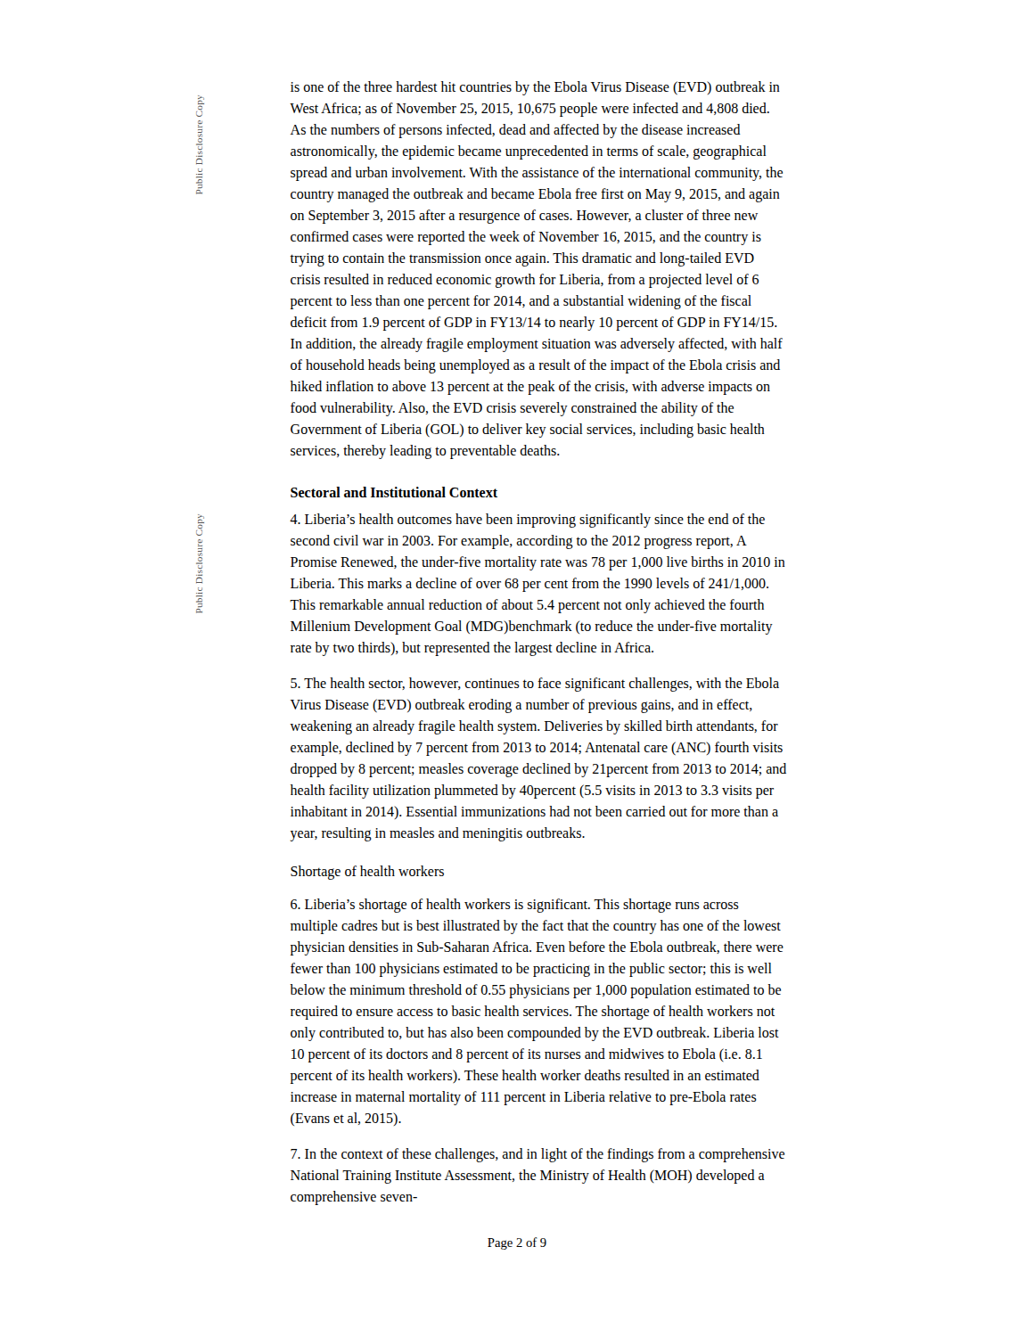Public Disclosure Copy
Public Disclosure Copy
is one of the three hardest hit countries by the Ebola Virus Disease (EVD) outbreak in West Africa; as of November 25, 2015, 10,675 people were infected and 4,808 died. As the numbers of persons infected, dead and affected by the disease increased astronomically, the epidemic became unprecedented in terms of scale, geographical spread and urban involvement. With the assistance of the international community, the country managed the outbreak and became Ebola free first on May 9, 2015, and again on September 3, 2015 after a resurgence of cases. However, a cluster of three new confirmed cases were reported the week of November 16, 2015, and the country is trying to contain the transmission once again. This dramatic and long-tailed EVD crisis resulted in reduced economic growth for Liberia, from a projected level of 6 percent to less than one percent for 2014, and a substantial widening of the fiscal deficit from 1.9 percent of GDP in FY13/14 to nearly 10 percent of GDP in FY14/15. In addition, the already fragile employment situation was adversely affected, with half of household heads being unemployed as a result of the impact of the Ebola crisis and hiked inflation to above 13 percent at the peak of the crisis, with adverse impacts on food vulnerability. Also, the EVD crisis severely constrained the ability of the Government of Liberia (GOL) to deliver key social services, including basic health services, thereby leading to preventable deaths.
Sectoral and Institutional Context
4. Liberia’s health outcomes have been improving significantly since the end of the second civil war in 2003. For example, according to the 2012 progress report, A Promise Renewed, the under-five mortality rate was 78 per 1,000 live births in 2010 in Liberia. This marks a decline of over 68 per cent from the 1990 levels of 241/1,000. This remarkable annual reduction of about 5.4 percent not only achieved the fourth Millenium Development Goal (MDG)benchmark (to reduce the under-five mortality rate by two thirds), but represented the largest decline in Africa.
5. The health sector, however, continues to face significant challenges, with the Ebola Virus Disease (EVD) outbreak eroding a number of previous gains, and in effect, weakening an already fragile health system. Deliveries by skilled birth attendants, for example, declined by 7 percent from 2013 to 2014; Antenatal care (ANC) fourth visits dropped by 8 percent; measles coverage declined by 21percent from 2013 to 2014; and health facility utilization plummeted by 40percent (5.5 visits in 2013 to 3.3 visits per inhabitant in 2014). Essential immunizations had not been carried out for more than a year, resulting in measles and meningitis outbreaks.
Shortage of health workers
6. Liberia’s shortage of health workers is significant. This shortage runs across multiple cadres but is best illustrated by the fact that the country has one of the lowest physician densities in Sub-Saharan Africa. Even before the Ebola outbreak, there were fewer than 100 physicians estimated to be practicing in the public sector; this is well below the minimum threshold of 0.55 physicians per 1,000 population estimated to be required to ensure access to basic health services. The shortage of health workers not only contributed to, but has also been compounded by the EVD outbreak. Liberia lost 10 percent of its doctors and 8 percent of its nurses and midwives to Ebola (i.e. 8.1 percent of its health workers). These health worker deaths resulted in an estimated increase in maternal mortality of 111 percent in Liberia relative to pre-Ebola rates (Evans et al, 2015).
7. In the context of these challenges, and in light of the findings from a comprehensive National Training Institute Assessment, the Ministry of Health (MOH) developed a comprehensive seven-
Page 2 of 9